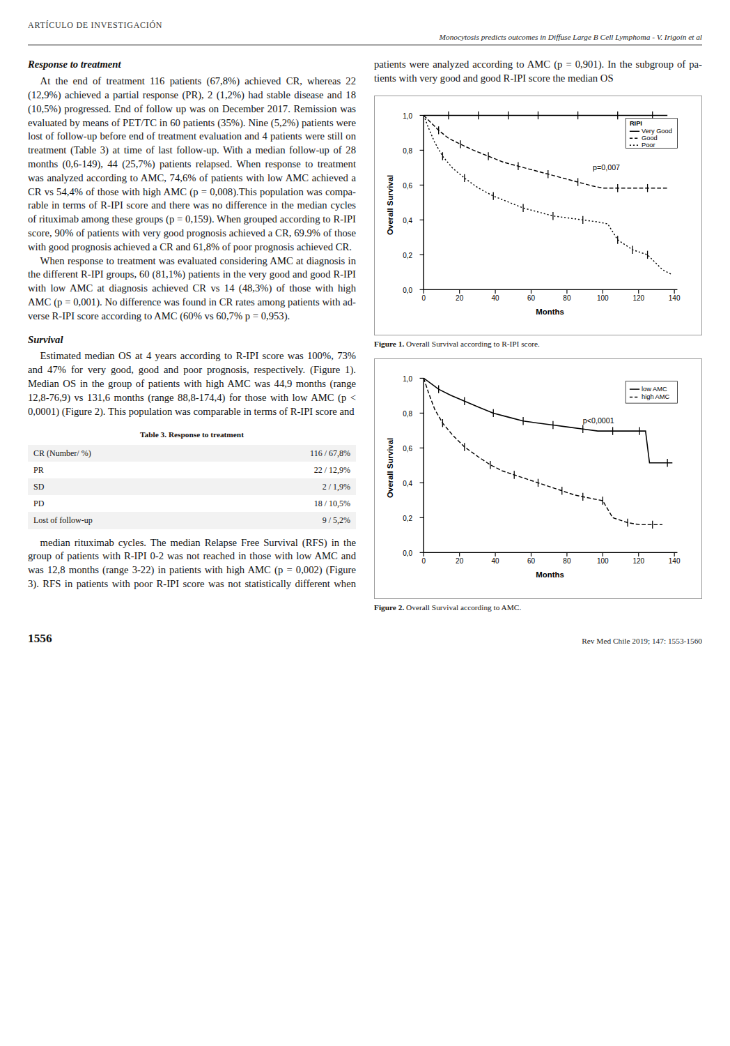ARTÍCULO DE INVESTIGACIÓN
Monocytosis predicts outcomes in Diffuse Large B Cell Lymphoma - V. Irigoín et al
Response to treatment
At the end of treatment 116 patients (67,8%) achieved CR, whereas 22 (12,9%) achieved a partial response (PR), 2 (1,2%) had stable disease and 18 (10,5%) progressed. End of follow up was on December 2017. Remission was evaluated by means of PET/TC in 60 patients (35%). Nine (5,2%) patients were lost of follow-up before end of treatment evaluation and 4 patients were still on treatment (Table 3) at time of last follow-up. With a median follow-up of 28 months (0,6-149), 44 (25,7%) patients relapsed. When response to treatment was analyzed according to AMC, 74,6% of patients with low AMC achieved a CR vs 54,4% of those with high AMC (p = 0,008).This population was comparable in terms of R-IPI score and there was no difference in the median cycles of rituximab among these groups (p = 0,159). When grouped according to R-IPI score, 90% of patients with very good prognosis achieved a CR, 69.9% of those with good prognosis achieved a CR and 61,8% of poor prognosis achieved CR.
When response to treatment was evaluated considering AMC at diagnosis in the different R-IPI groups, 60 (81,1%) patients in the very good and good R-IPI with low AMC at diagnosis achieved CR vs 14 (48,3%) of those with high AMC (p = 0,001). No difference was found in CR rates among patients with adverse R-IPI score according to AMC (60% vs 60,7% p = 0,953).
Survival
Estimated median OS at 4 years according to R-IPI score was 100%, 73% and 47% for very good, good and poor prognosis, respectively. (Figure 1). Median OS in the group of patients with high AMC was 44,9 months (range 12,8-76,9) vs 131,6 months (range 88,8-174,4) for those with low AMC (p < 0,0001) (Figure 2). This population was comparable in terms of R-IPI score and
Table 3. Response to treatment
| CR (Number/ %) | 116 / 67,8% |
| PR | 22 / 12,9% |
| SD | 2 / 1,9% |
| PD | 18 / 10,5% |
| Lost of follow-up | 9 / 5,2% |
median rituximab cycles. The median Relapse Free Survival (RFS) in the group of patients with R-IPI 0-2 was not reached in those with low AMC and was 12,8 months (range 3-22) in patients with high AMC (p = 0,002) (Figure 3). RFS in patients with poor R-IPI score was not statistically different when patients were analyzed according to AMC (p = 0,901). In the subgroup of patients with very good and good R-IPI score the median OS
1,0 0,8 0,6 0,4 0,2 0,0 0 20 40 60 80 100 120 140 Months Overall Survival p=0,007 RIPI Very Good Good Poor
Figure 1. Overall Survival according to R-IPI score.
1,0 0,8 0,6 0,4 0,2 0,0 0 20 40 60 80 100 120 140 Months Overall Survival p<0,0001 low AMC high AMC
Figure 2. Overall Survival according to AMC.
1556
Rev Med Chile 2019; 147: 1553-1560